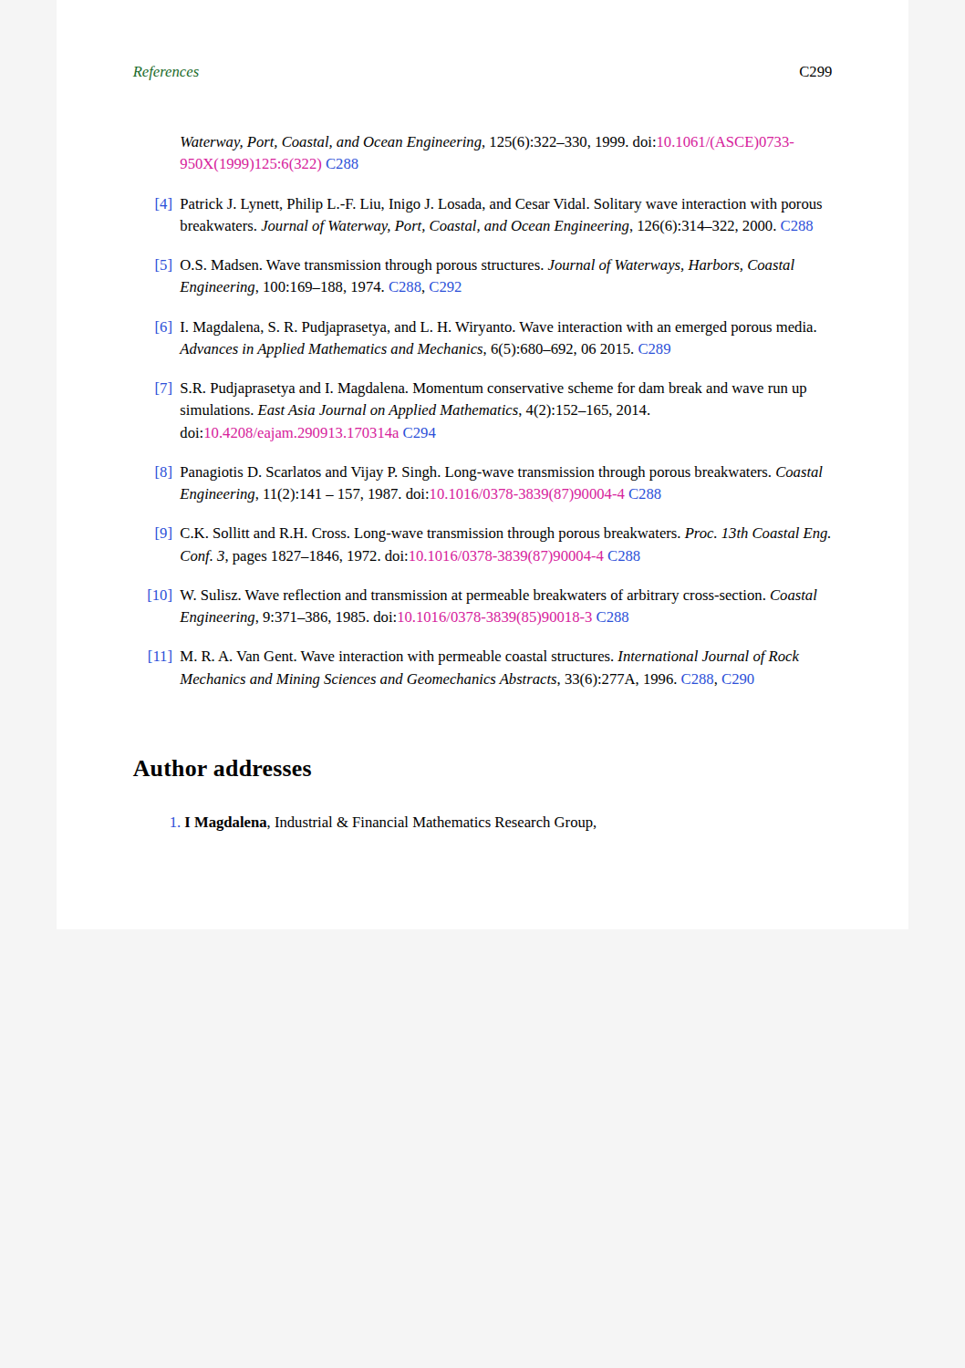References C299
Waterway, Port, Coastal, and Ocean Engineering, 125(6):322–330, 1999. doi:10.1061/(ASCE)0733-950X(1999)125:6(322) C288
[4] Patrick J. Lynett, Philip L.-F. Liu, Inigo J. Losada, and Cesar Vidal. Solitary wave interaction with porous breakwaters. Journal of Waterway, Port, Coastal, and Ocean Engineering, 126(6):314–322, 2000. C288
[5] O.S. Madsen. Wave transmission through porous structures. Journal of Waterways, Harbors, Coastal Engineering, 100:169–188, 1974. C288, C292
[6] I. Magdalena, S. R. Pudjaprasetya, and L. H. Wiryanto. Wave interaction with an emerged porous media. Advances in Applied Mathematics and Mechanics, 6(5):680–692, 06 2015. C289
[7] S.R. Pudjaprasetya and I. Magdalena. Momentum conservative scheme for dam break and wave run up simulations. East Asia Journal on Applied Mathematics, 4(2):152–165, 2014. doi:10.4208/eajam.290913.170314a C294
[8] Panagiotis D. Scarlatos and Vijay P. Singh. Long-wave transmission through porous breakwaters. Coastal Engineering, 11(2):141 – 157, 1987. doi:10.1016/0378-3839(87)90004-4 C288
[9] C.K. Sollitt and R.H. Cross. Long-wave transmission through porous breakwaters. Proc. 13th Coastal Eng. Conf. 3, pages 1827–1846, 1972. doi:10.1016/0378-3839(87)90004-4 C288
[10] W. Sulisz. Wave reflection and transmission at permeable breakwaters of arbitrary cross-section. Coastal Engineering, 9:371–386, 1985. doi:10.1016/0378-3839(85)90018-3 C288
[11] M. R. A. Van Gent. Wave interaction with permeable coastal structures. International Journal of Rock Mechanics and Mining Sciences and Geomechanics Abstracts, 33(6):277A, 1996. C288, C290
Author addresses
I Magdalena, Industrial & Financial Mathematics Research Group,